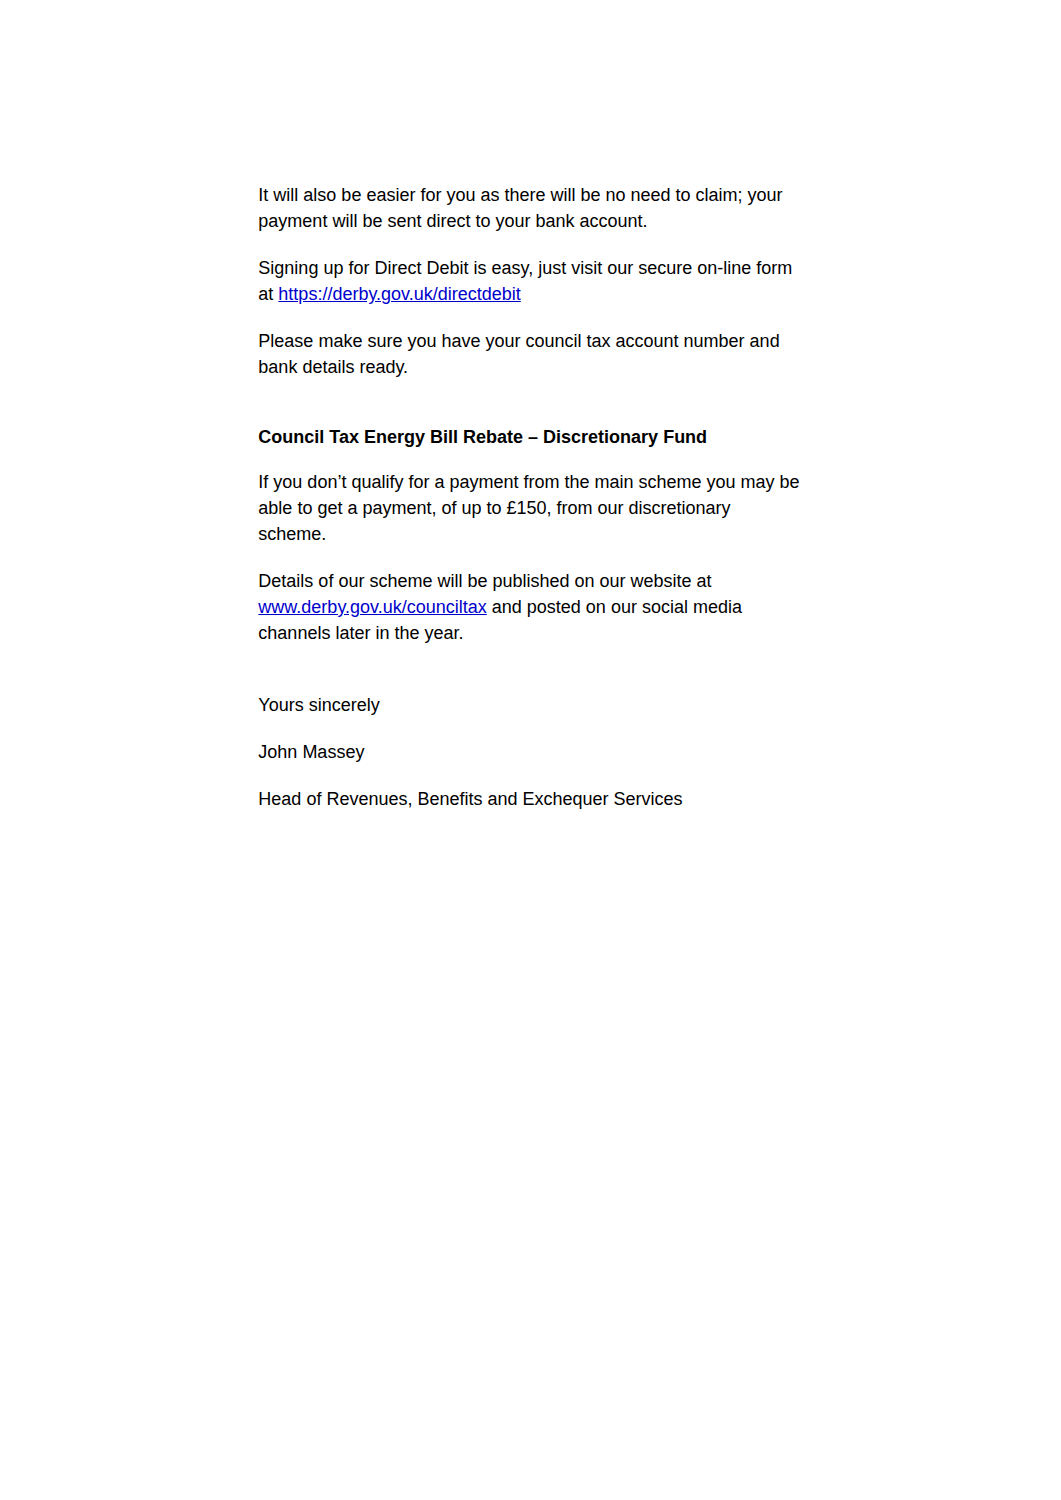It will also be easier for you as there will be no need to claim; your payment will be sent direct to your bank account.
Signing up for Direct Debit is easy, just visit our secure on-line form at https://derby.gov.uk/directdebit
Please make sure you have your council tax account number and bank details ready.
Council Tax Energy Bill Rebate – Discretionary Fund
If you don’t qualify for a payment from the main scheme you may be able to get a payment, of up to £150, from our discretionary scheme.
Details of our scheme will be published on our website at www.derby.gov.uk/counciltax and posted on our social media channels later in the year.
Yours sincerely
John Massey
Head of Revenues, Benefits and Exchequer Services